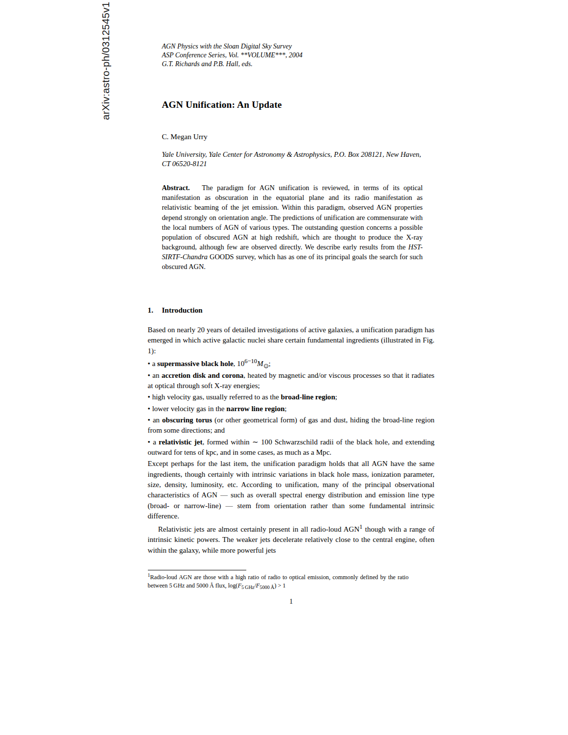arXiv:astro-ph/0312545v1 19 Dec 2003
AGN Physics with the Sloan Digital Sky Survey
ASP Conference Series, Vol. **VOLUME***, 2004
G.T. Richards and P.B. Hall, eds.
AGN Unification: An Update
C. Megan Urry
Yale University, Yale Center for Astronomy & Astrophysics, P.O. Box 208121, New Haven, CT 06520-8121
Abstract. The paradigm for AGN unification is reviewed, in terms of its optical manifestation as obscuration in the equatorial plane and its radio manifestation as relativistic beaming of the jet emission. Within this paradigm, observed AGN properties depend strongly on orientation angle. The predictions of unification are commensurate with the local numbers of AGN of various types. The outstanding question concerns a possible population of obscured AGN at high redshift, which are thought to produce the X-ray background, although few are observed directly. We describe early results from the HST-SIRTF-Chandra GOODS survey, which has as one of its principal goals the search for such obscured AGN.
1. Introduction
Based on nearly 20 years of detailed investigations of active galaxies, a unification paradigm has emerged in which active galactic nuclei share certain fundamental ingredients (illustrated in Fig. 1):
a supermassive black hole, 106−10M⊙;
an accretion disk and corona, heated by magnetic and/or viscous processes so that it radiates at optical through soft X-ray energies;
high velocity gas, usually referred to as the broad-line region;
lower velocity gas in the narrow line region;
an obscuring torus (or other geometrical form) of gas and dust, hiding the broad-line region from some directions; and
a relativistic jet, formed within ∼ 100 Schwarzschild radii of the black hole, and extending outward for tens of kpc, and in some cases, as much as a Mpc.
Except perhaps for the last item, the unification paradigm holds that all AGN have the same ingredients, though certainly with intrinsic variations in black hole mass, ionization parameter, size, density, luminosity, etc. According to unification, many of the principal observational characteristics of AGN — such as overall spectral energy distribution and emission line type (broad- or narrow-line) — stem from orientation rather than some fundamental intrinsic difference.
Relativistic jets are almost certainly present in all radio-loud AGN1 though with a range of intrinsic kinetic powers. The weaker jets decelerate relatively close to the central engine, often within the galaxy, while more powerful jets
1Radio-loud AGN are those with a high ratio of radio to optical emission, commonly defined by the ratio between 5 GHz and 5000 Å flux, log(F5 GHz/F5000 Å) > 1
1